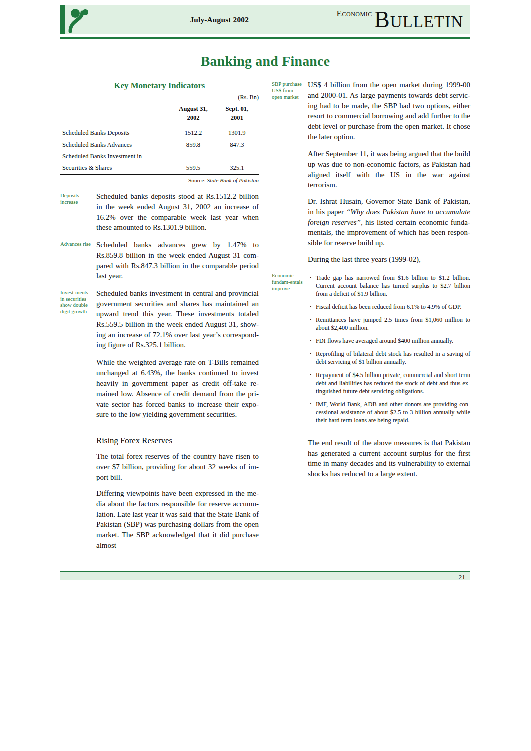July-August 2002
Economic Bulletin
Banking and Finance
Key Monetary Indicators
(Rs. Bn)
| | August 31, 2002 | Sept. 01, 2001 |
| --- | --- | --- |
| Scheduled Banks Deposits | 1512.2 | 1301.9 |
| Scheduled Banks Advances | 859.8 | 847.3 |
| Scheduled Banks Investment in | | |
| Securities & Shares | 559.5 | 325.1 |
Source: State Bank of Pakistan
Deposits increase
Scheduled banks deposits stood at Rs.1512.2 billion in the week ended August 31, 2002 an increase of 16.2% over the comparable week last year when these amounted to Rs.1301.9 billion.
Advances rise
Scheduled banks advances grew by 1.47% to Rs.859.8 billion in the week ended August 31 compared with Rs.847.3 billion in the comparable period last year.
Invest-ments in securities show double digit growth
Scheduled banks investment in central and provincial government securities and shares has maintained an upward trend this year. These investments totaled Rs.559.5 billion in the week ended August 31, showing an increase of 72.1% over last year’s corresponding figure of Rs.325.1 billion.
While the weighted average rate on T-Bills remained unchanged at 6.43%, the banks continued to invest heavily in government paper as credit off-take remained low. Absence of credit demand from the private sector has forced banks to increase their exposure to the low yielding government securities.
Rising Forex Reserves
The total forex reserves of the country have risen to over $7 billion, providing for about 32 weeks of import bill.
Differing viewpoints have been expressed in the media about the factors responsible for reserve accumulation. Late last year it was said that the State Bank of Pakistan (SBP) was purchasing dollars from the open market. The SBP acknowledged that it did purchase almost
SBP purchase US$ from open market
US$ 4 billion from the open market during 1999-00 and 2000-01. As large payments towards debt servicing had to be made, the SBP had two options, either resort to commercial borrowing and add further to the debt level or purchase from the open market. It chose the later option.
After September 11, it was being argued that the build up was due to non-economic factors, as Pakistan had aligned itself with the US in the war against terrorism.
Dr. Ishrat Husain, Governor State Bank of Pakistan, in his paper “Why does Pakistan have to accumulate foreign reserves”, his listed certain economic fundamentals, the improvement of which has been responsible for reserve build up.
During the last three years (1999-02),
Economic fundam-entals improve
Trade gap has narrowed from $1.6 billion to $1.2 billion. Current account balance has turned surplus to $2.7 billion from a deficit of $1.9 billion.
Fiscal deficit has been reduced from 6.1% to 4.9% of GDP.
Remittances have jumped 2.5 times from $1,060 million to about $2,400 million.
FDI flows have averaged around $400 million annually.
Reprofiling of bilateral debt stock has resulted in a saving of debt servicing of $1 billion annually.
Repayment of $4.5 billion private, commercial and short term debt and liabilities has reduced the stock of debt and thus extinguished future debt servicing obligations.
IMF, World Bank, ADB and other donors are providing concessional assistance of about $2.5 to 3 billion annually while their hard term loans are being repaid.
The end result of the above measures is that Pakistan has generated a current account surplus for the first time in many decades and its vulnerability to external shocks has reduced to a large extent.
21